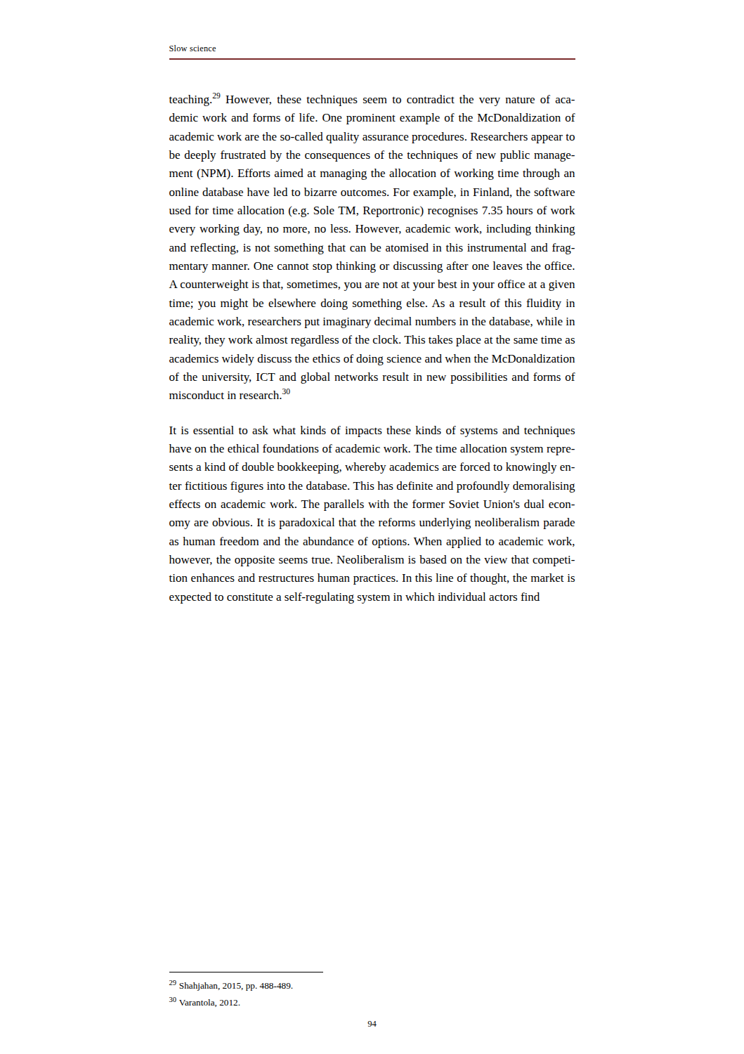Slow science
teaching.29 However, these techniques seem to contradict the very nature of academic work and forms of life. One prominent example of the McDonaldization of academic work are the so-called quality assurance procedures. Researchers appear to be deeply frustrated by the consequences of the techniques of new public management (NPM). Efforts aimed at managing the allocation of working time through an online database have led to bizarre outcomes. For example, in Finland, the software used for time allocation (e.g. Sole TM, Reportronic) recognises 7.35 hours of work every working day, no more, no less. However, academic work, including thinking and reflecting, is not something that can be atomised in this instrumental and fragmentary manner. One cannot stop thinking or discussing after one leaves the office. A counterweight is that, sometimes, you are not at your best in your office at a given time; you might be elsewhere doing something else. As a result of this fluidity in academic work, researchers put imaginary decimal numbers in the database, while in reality, they work almost regardless of the clock. This takes place at the same time as academics widely discuss the ethics of doing science and when the McDonaldization of the university, ICT and global networks result in new possibilities and forms of misconduct in research.30
It is essential to ask what kinds of impacts these kinds of systems and techniques have on the ethical foundations of academic work. The time allocation system represents a kind of double bookkeeping, whereby academics are forced to knowingly enter fictitious figures into the database. This has definite and profoundly demoralising effects on academic work. The parallels with the former Soviet Union's dual economy are obvious. It is paradoxical that the reforms underlying neoliberalism parade as human freedom and the abundance of options. When applied to academic work, however, the opposite seems true. Neoliberalism is based on the view that competition enhances and restructures human practices. In this line of thought, the market is expected to constitute a self-regulating system in which individual actors find
29 Shahjahan, 2015, pp. 488-489.
30 Varantola, 2012.
94